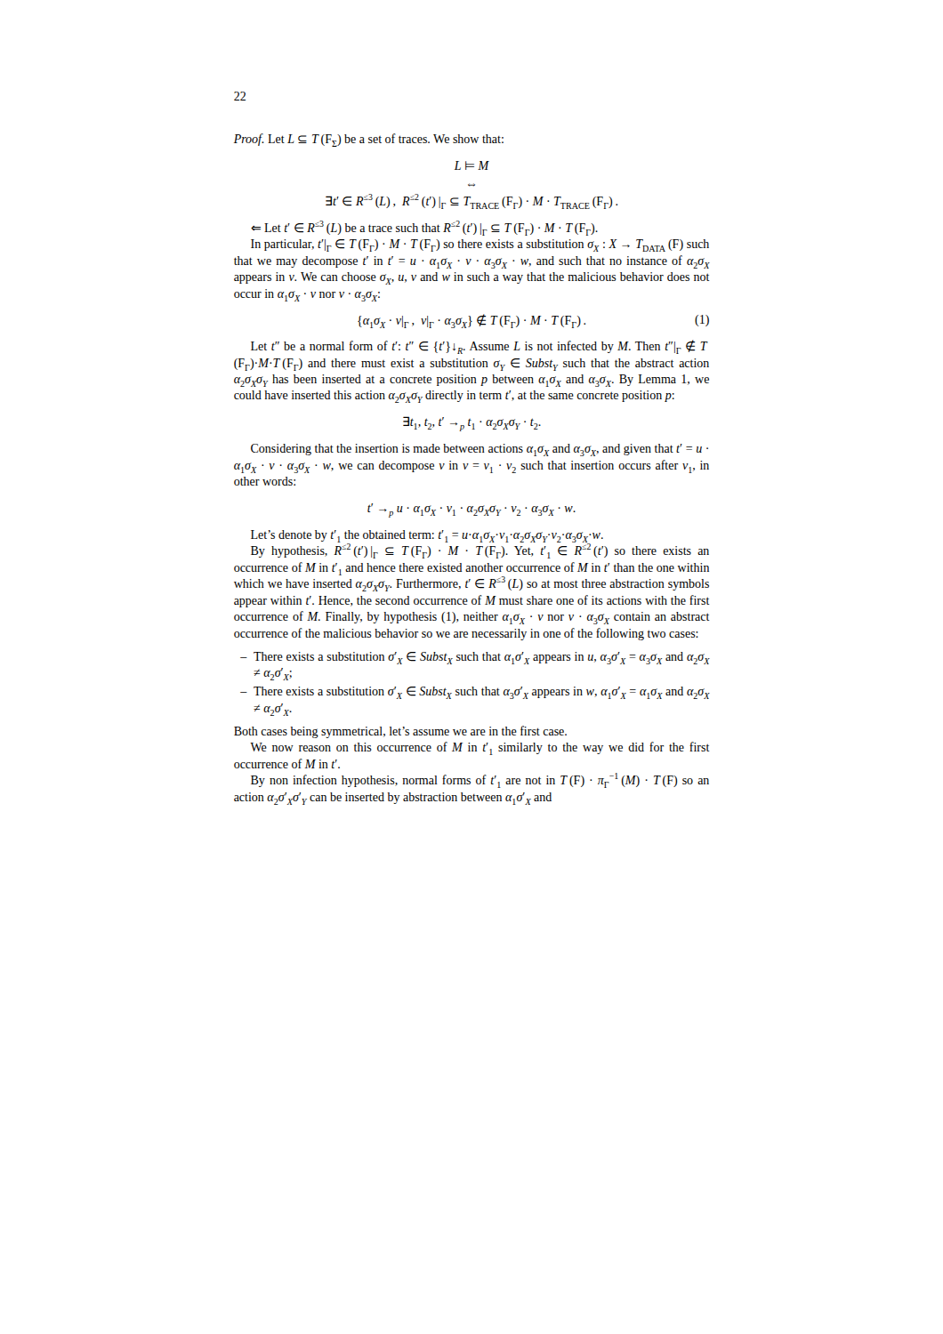22
Proof. Let L ⊆ T (FΣ) be a set of traces. We show that:
L ⊨ M ⇔ ∃t′ ∈ R≤3 (L) , R≤2 (t′) |Γ ⊆ TTRACE (FΓ) · M · TTRACE (FΓ) .
⇐ Let t′ ∈ R≤3 (L) be a trace such that R≤2 (t′) |Γ ⊆ T (FΓ) · M · T (FΓ).
In particular, t′|Γ ∈ T (FΓ) · M · T (FΓ) so there exists a substitution σX : X → TDATA (F) such that we may decompose t′ in t′ = u · α1σX · v · α3σX · w, and such that no instance of α2σX appears in v. We can choose σX, u, v and w in such a way that the malicious behavior does not occur in α1σX · v nor v · α3σX:
{α1σX · v|Γ , v|Γ · α3σX} ∉ T (FΓ) · M · T (FΓ) . (1)
Let t″ be a normal form of t′: t″ ∈ {t′}↓R. Assume L is not infected by M. Then t″|Γ ∉ T (FΓ)·M·T (FΓ) and there must exist a substitution σY ∈ SubstY such that the abstract action α2σX σY has been inserted at a concrete position p between α1σX and α3σX. By Lemma 1, we could have inserted this action α2σX σY directly in term t′, at the same concrete position p:
∃t1, t2, t′ →p t1 · α2σX σY · t2.
Considering that the insertion is made between actions α1σX and α3σX, and given that t′ = u · α1σX · v · α3σX · w, we can decompose v in v = v1 · v2 such that insertion occurs after v1, in other words:
t′ →p u · α1σX · v1 · α2σX σY · v2 · α3σX · w.
Let’s denote by t′1 the obtained term: t′1 = u·α1σX·v1·α2σX σY·v2·α3σX·w.
By hypothesis, R≤2 (t′) |Γ ⊆ T (FΓ) · M · T (FΓ). Yet, t′1 ∈ R≤2 (t′) so there exists an occurrence of M in t′1 and hence there existed another occurrence of M in t′ than the one within which we have inserted α2σX σY. Furthermore, t′ ∈ R≤3 (L) so at most three abstraction symbols appear within t′. Hence, the second occurrence of M must share one of its actions with the first occurrence of M. Finally, by hypothesis (1), neither α1σX · v nor v · α3σX contain an abstract occurrence of the malicious behavior so we are necessarily in one of the following two cases:
There exists a substitution σ′X ∈ SubstX such that α1σ′X appears in u, α3σ′X = α3σX and α2σX ≠ α2σ′X;
There exists a substitution σ′X ∈ SubstX such that α3σ′X appears in w, α1σ′X = α1σX and α2σX ≠ α2σ′X.
Both cases being symmetrical, let’s assume we are in the first case.
We now reason on this occurrence of M in t′1 similarly to the way we did for the first occurrence of M in t′.
By non infection hypothesis, normal forms of t′1 are not in T (F) · πΓ−1 (M) · T (F) so an action α2σ′Xσ′Y can be inserted by abstraction between α1σ′X and